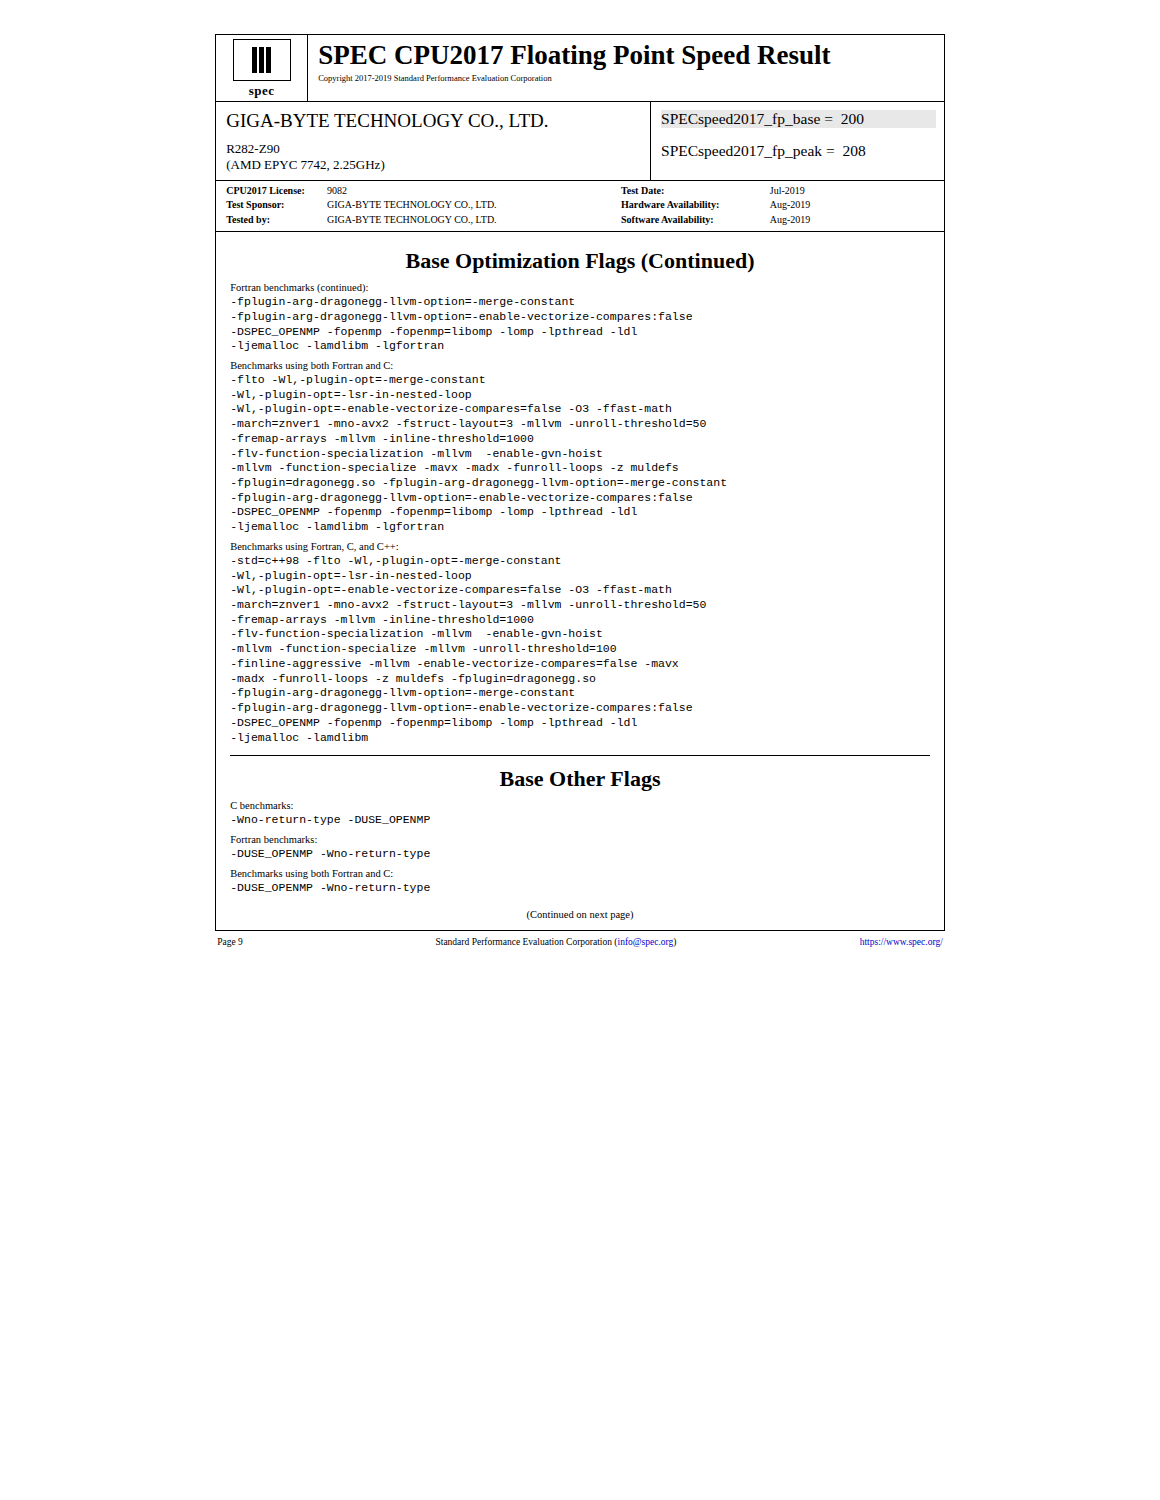spec
SPEC CPU2017 Floating Point Speed Result
Copyright 2017-2019 Standard Performance Evaluation Corporation
GIGA-BYTE TECHNOLOGY CO., LTD.
R282-Z90
(AMD EPYC 7742, 2.25GHz)
SPECspeed2017_fp_base = 200
SPECspeed2017_fp_peak = 208
CPU2017 License: 9082
Test Sponsor: GIGA-BYTE TECHNOLOGY CO., LTD.
Tested by: GIGA-BYTE TECHNOLOGY CO., LTD.
Test Date: Jul-2019
Hardware Availability: Aug-2019
Software Availability: Aug-2019
Base Optimization Flags (Continued)
Fortran benchmarks (continued):
-fplugin-arg-dragonegg-llvm-option=-merge-constant
-fplugin-arg-dragonegg-llvm-option=-enable-vectorize-compares:false
-DSPEC_OPENMP -fopenmp -fopenmp=libomp -lomp -lpthread -ldl
-ljemalloc -lamdlibm -lgfortran
Benchmarks using both Fortran and C:
-flto -Wl,-plugin-opt=-merge-constant
-Wl,-plugin-opt=-lsr-in-nested-loop
-Wl,-plugin-opt=-enable-vectorize-compares=false -O3 -ffast-math
-march=znver1 -mno-avx2 -fstruct-layout=3 -mllvm -unroll-threshold=50
-fremap-arrays -mllvm -inline-threshold=1000
-flv-function-specialization -mllvm  -enable-gvn-hoist
-mllvm -function-specialize -mavx -madx -funroll-loops -z muldefs
-fplugin=dragonegg.so -fplugin-arg-dragonegg-llvm-option=-merge-constant
-fplugin-arg-dragonegg-llvm-option=-enable-vectorize-compares:false
-DSPEC_OPENMP -fopenmp -fopenmp=libomp -lomp -lpthread -ldl
-ljemalloc -lamdlibm -lgfortran
Benchmarks using Fortran, C, and C++:
-std=c++98 -flto -Wl,-plugin-opt=-merge-constant
-Wl,-plugin-opt=-lsr-in-nested-loop
-Wl,-plugin-opt=-enable-vectorize-compares=false -O3 -ffast-math
-march=znver1 -mno-avx2 -fstruct-layout=3 -mllvm -unroll-threshold=50
-fremap-arrays -mllvm -inline-threshold=1000
-flv-function-specialization -mllvm  -enable-gvn-hoist
-mllvm -function-specialize -mllvm -unroll-threshold=100
-finline-aggressive -mllvm -enable-vectorize-compares=false -mavx
-madx -funroll-loops -z muldefs -fplugin=dragonegg.so
-fplugin-arg-dragonegg-llvm-option=-merge-constant
-fplugin-arg-dragonegg-llvm-option=-enable-vectorize-compares:false
-DSPEC_OPENMP -fopenmp -fopenmp=libomp -lomp -lpthread -ldl
-ljemalloc -lamdlibm
Base Other Flags
C benchmarks:
-Wno-return-type -DUSE_OPENMP
Fortran benchmarks:
-DUSE_OPENMP -Wno-return-type
Benchmarks using both Fortran and C:
-DUSE_OPENMP -Wno-return-type
(Continued on next page)
Page 9
Standard Performance Evaluation Corporation (info@spec.org)
https://www.spec.org/